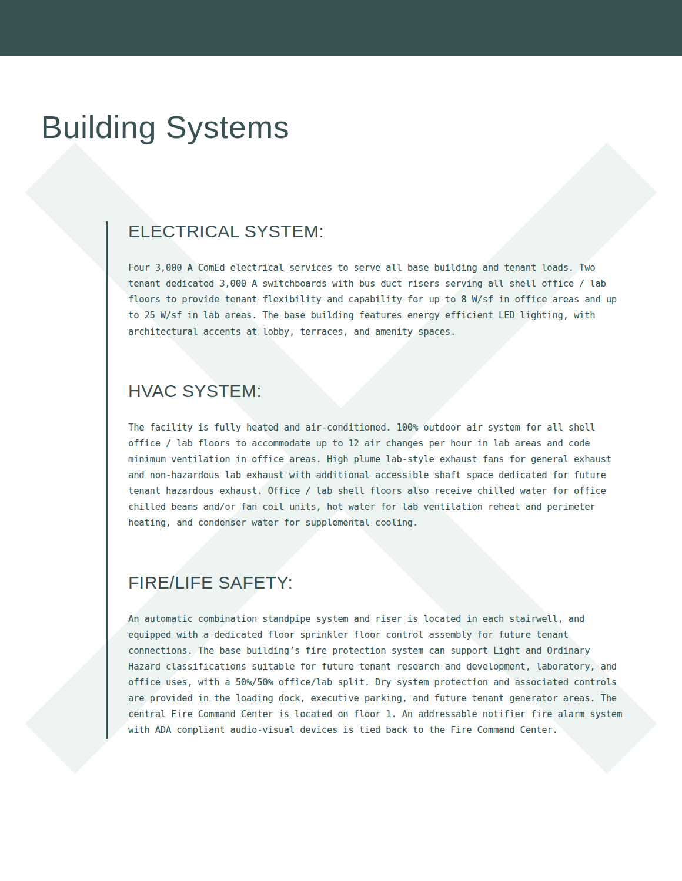Building Systems
ELECTRICAL SYSTEM:
Four 3,000 A ComEd electrical services to serve all base building and tenant loads. Two tenant dedicated 3,000 A switchboards with bus duct risers serving all shell office / lab floors to provide tenant flexibility and capability for up to 8 W/sf in office areas and up to 25 W/sf in lab areas. The base building features energy efficient LED lighting, with architectural accents at lobby, terraces, and amenity spaces.
HVAC SYSTEM:
The facility is fully heated and air-conditioned. 100% outdoor air system for all shell office / lab floors to accommodate up to 12 air changes per hour in lab areas and code minimum ventilation in office areas. High plume lab-style exhaust fans for general exhaust and non-hazardous lab exhaust with additional accessible shaft space dedicated for future tenant hazardous exhaust. Office / lab shell floors also receive chilled water for office chilled beams and/or fan coil units, hot water for lab ventilation reheat and perimeter heating, and condenser water for supplemental cooling.
FIRE/LIFE SAFETY:
An automatic combination standpipe system and riser is located in each stairwell, and equipped with a dedicated floor sprinkler floor control assembly for future tenant connections. The base building’s fire protection system can support Light and Ordinary Hazard classifications suitable for future tenant research and development, laboratory, and office uses, with a 50%/50% office/lab split. Dry system protection and associated controls are provided in the loading dock, executive parking, and future tenant generator areas. The central Fire Command Center is located on floor 1. An addressable notifier fire alarm system with ADA compliant audio-visual devices is tied back to the Fire Command Center.